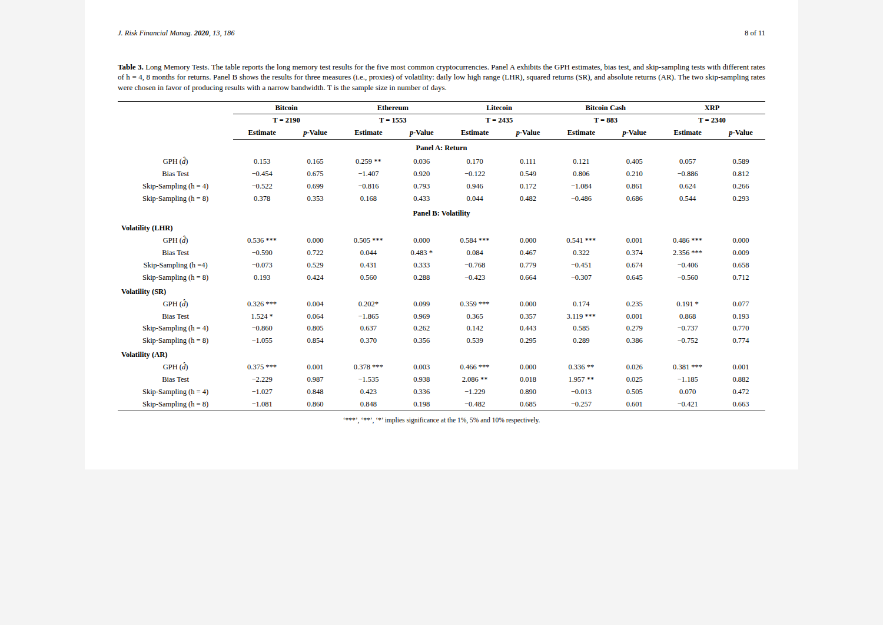J. Risk Financial Manag. 2020, 13, 186
8 of 11
Table 3. Long Memory Tests. The table reports the long memory test results for the five most common cryptocurrencies. Panel A exhibits the GPH estimates, bias test, and skip-sampling tests with different rates of h = 4, 8 months for returns. Panel B shows the results for three measures (i.e., proxies) of volatility: daily low high range (LHR), squared returns (SR), and absolute returns (AR). The two skip-sampling rates were chosen in favor of producing results with a narrow bandwidth. T is the sample size in number of days.
| | Bitcoin | Ethereum | Litecoin | Bitcoin Cash | XRP |
| --- | --- | --- | --- | --- | --- |
| | T = 2190 | T = 1553 | T = 2435 | T = 883 | T = 2340 |
| | Estimate | p -Value | Estimate | p -Value | Estimate | p -Value | Estimate | p -Value | Estimate | p -Value |
| Panel A: Return |
| GPH ( d̂ ) | 0.153 | 0.165 | 0.259 ** | 0.036 | 0.170 | 0.111 | 0.121 | 0.405 | 0.057 | 0.589 |
| Bias Test | −0.454 | 0.675 | −1.407 | 0.920 | −0.122 | 0.549 | 0.806 | 0.210 | −0.886 | 0.812 |
| Skip-Sampling (h = 4) | −0.522 | 0.699 | −0.816 | 0.793 | 0.946 | 0.172 | −1.084 | 0.861 | 0.624 | 0.266 |
| Skip-Sampling (h = 8) | 0.378 | 0.353 | 0.168 | 0.433 | 0.044 | 0.482 | −0.486 | 0.686 | 0.544 | 0.293 |
| Panel B: Volatility |
| Volatility (LHR) |
| GPH ( d̂ ) | 0.536 *** | 0.000 | 0.505 *** | 0.000 | 0.584 *** | 0.000 | 0.541 *** | 0.001 | 0.486 *** | 0.000 |
| Bias Test | −0.590 | 0.722 | 0.044 | 0.483 * | 0.084 | 0.467 | 0.322 | 0.374 | 2.356 *** | 0.009 |
| Skip-Sampling (h =4) | −0.073 | 0.529 | 0.431 | 0.333 | −0.768 | 0.779 | −0.451 | 0.674 | −0.406 | 0.658 |
| Skip-Sampling (h = 8) | 0.193 | 0.424 | 0.560 | 0.288 | −0.423 | 0.664 | −0.307 | 0.645 | −0.560 | 0.712 |
| Volatility (SR) |
| GPH ( d̂ ) | 0.326 *** | 0.004 | 0.202* | 0.099 | 0.359 *** | 0.000 | 0.174 | 0.235 | 0.191 * | 0.077 |
| Bias Test | 1.524 * | 0.064 | −1.865 | 0.969 | 0.365 | 0.357 | 3.119 *** | 0.001 | 0.868 | 0.193 |
| Skip-Sampling (h = 4) | −0.860 | 0.805 | 0.637 | 0.262 | 0.142 | 0.443 | 0.585 | 0.279 | −0.737 | 0.770 |
| Skip-Sampling (h = 8) | −1.055 | 0.854 | 0.370 | 0.356 | 0.539 | 0.295 | 0.289 | 0.386 | −0.752 | 0.774 |
| Volatility (AR) |
| GPH ( d̂ ) | 0.375 *** | 0.001 | 0.378 *** | 0.003 | 0.466 *** | 0.000 | 0.336 ** | 0.026 | 0.381 *** | 0.001 |
| Bias Test | −2.229 | 0.987 | −1.535 | 0.938 | 2.086 ** | 0.018 | 1.957 ** | 0.025 | −1.185 | 0.882 |
| Skip-Sampling (h = 4) | −1.027 | 0.848 | 0.423 | 0.336 | −1.229 | 0.890 | −0.013 | 0.505 | 0.070 | 0.472 |
| Skip-Sampling (h = 8) | −1.081 | 0.860 | 0.848 | 0.198 | −0.482 | 0.685 | −0.257 | 0.601 | −0.421 | 0.663 |
‘***’, ‘**’, ‘*’ implies significance at the 1%, 5% and 10% respectively.